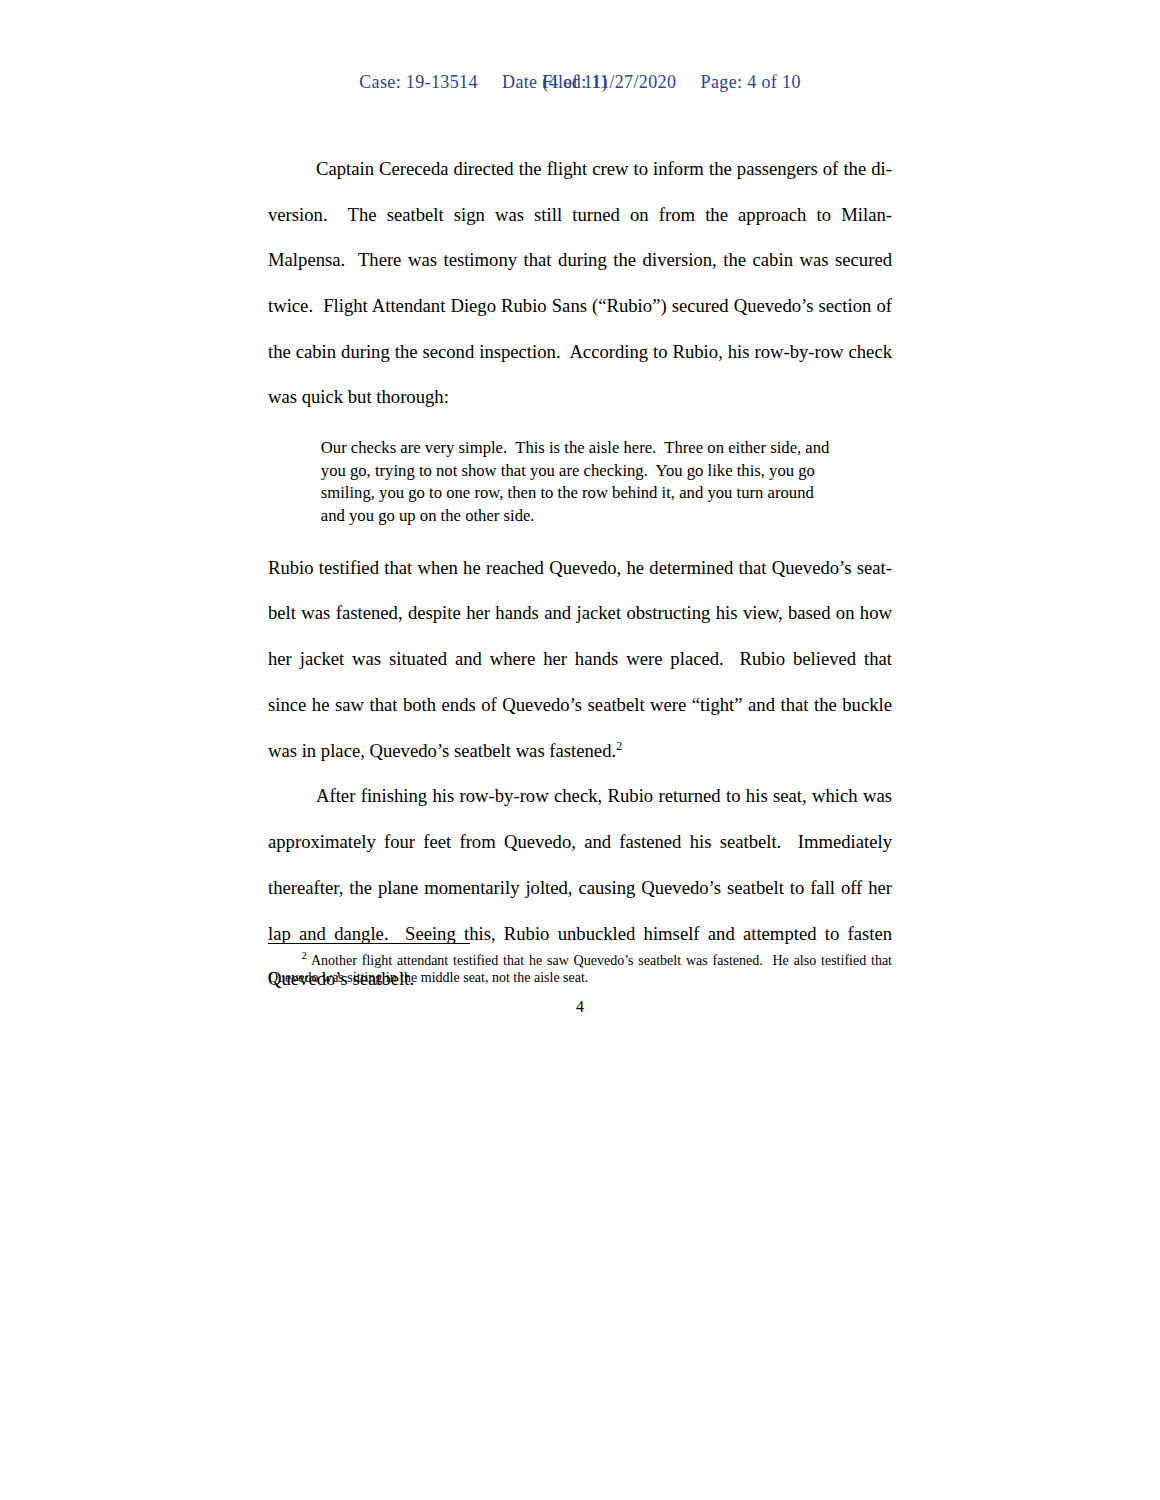Case: 19-13514 Date (4 of 11) Filed: 11/27/2020 Page: 4 of 10
Captain Cereceda directed the flight crew to inform the passengers of the diversion. The seatbelt sign was still turned on from the approach to Milan-Malpensa. There was testimony that during the diversion, the cabin was secured twice. Flight Attendant Diego Rubio Sans (“Rubio”) secured Quevedo’s section of the cabin during the second inspection. According to Rubio, his row-by-row check was quick but thorough:
Our checks are very simple. This is the aisle here. Three on either side, and you go, trying to not show that you are checking. You go like this, you go smiling, you go to one row, then to the row behind it, and you turn around and you go up on the other side.
Rubio testified that when he reached Quevedo, he determined that Quevedo’s seatbelt was fastened, despite her hands and jacket obstructing his view, based on how her jacket was situated and where her hands were placed. Rubio believed that since he saw that both ends of Quevedo’s seatbelt were “tight” and that the buckle was in place, Quevedo’s seatbelt was fastened.2
After finishing his row-by-row check, Rubio returned to his seat, which was approximately four feet from Quevedo, and fastened his seatbelt. Immediately thereafter, the plane momentarily jolted, causing Quevedo’s seatbelt to fall off her lap and dangle. Seeing this, Rubio unbuckled himself and attempted to fasten Quevedo’s seatbelt.
2 Another flight attendant testified that he saw Quevedo’s seatbelt was fastened. He also testified that Quevedo was sitting in the middle seat, not the aisle seat.
4